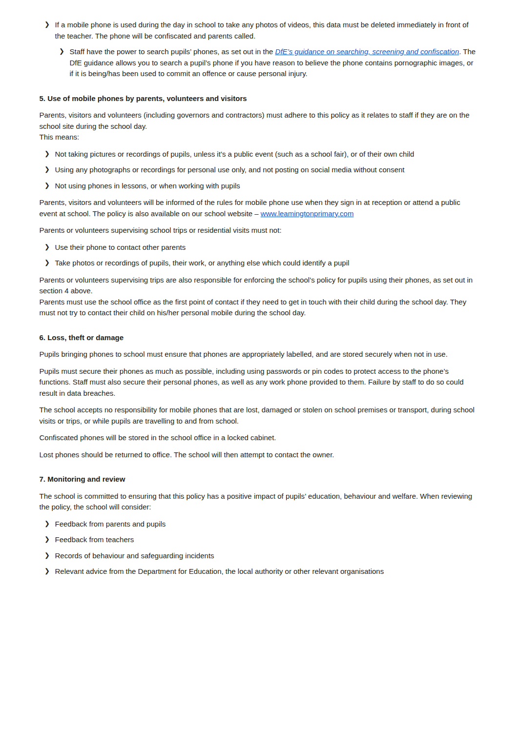If a mobile phone is used during the day in school to take any photos of videos, this data must be deleted immediately in front of the teacher. The phone will be confiscated and parents called.
Staff have the power to search pupils’ phones, as set out in the DfE’s guidance on searching, screening and confiscation. The DfE guidance allows you to search a pupil’s phone if you have reason to believe the phone contains pornographic images, or if it is being/has been used to commit an offence or cause personal injury.
5. Use of mobile phones by parents, volunteers and visitors
Parents, visitors and volunteers (including governors and contractors) must adhere to this policy as it relates to staff if they are on the school site during the school day.
This means:
Not taking pictures or recordings of pupils, unless it’s a public event (such as a school fair), or of their own child
Using any photographs or recordings for personal use only, and not posting on social media without consent
Not using phones in lessons, or when working with pupils
Parents, visitors and volunteers will be informed of the rules for mobile phone use when they sign in at reception or attend a public event at school. The policy is also available on our school website – www.leamingtonprimary.com
Parents or volunteers supervising school trips or residential visits must not:
Use their phone to contact other parents
Take photos or recordings of pupils, their work, or anything else which could identify a pupil
Parents or volunteers supervising trips are also responsible for enforcing the school’s policy for pupils using their phones, as set out in section 4 above.
Parents must use the school office as the first point of contact if they need to get in touch with their child during the school day. They must not try to contact their child on his/her personal mobile during the school day.
6. Loss, theft or damage
Pupils bringing phones to school must ensure that phones are appropriately labelled, and are stored securely when not in use.
Pupils must secure their phones as much as possible, including using passwords or pin codes to protect access to the phone’s functions. Staff must also secure their personal phones, as well as any work phone provided to them. Failure by staff to do so could result in data breaches.
The school accepts no responsibility for mobile phones that are lost, damaged or stolen on school premises or transport, during school visits or trips, or while pupils are travelling to and from school.
Confiscated phones will be stored in the school office in a locked cabinet.
Lost phones should be returned to office. The school will then attempt to contact the owner.
7. Monitoring and review
The school is committed to ensuring that this policy has a positive impact of pupils’ education, behaviour and welfare. When reviewing the policy, the school will consider:
Feedback from parents and pupils
Feedback from teachers
Records of behaviour and safeguarding incidents
Relevant advice from the Department for Education, the local authority or other relevant organisations